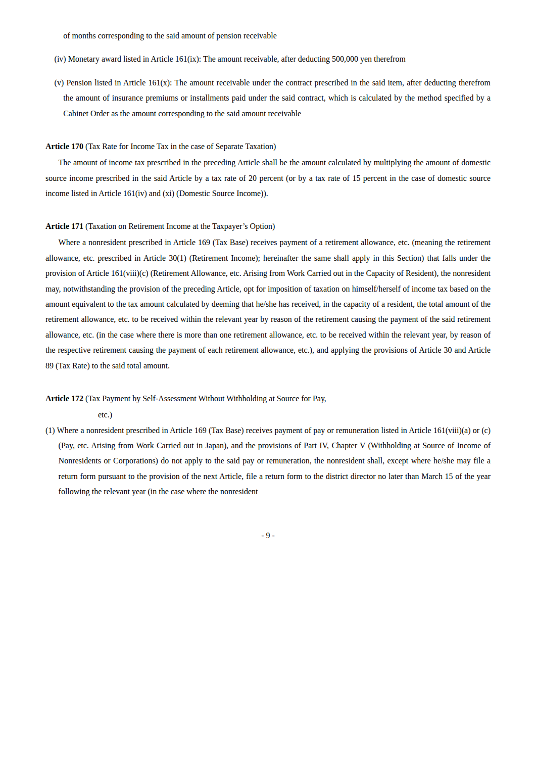of months corresponding to the said amount of pension receivable
(iv) Monetary award listed in Article 161(ix): The amount receivable, after deducting 500,000 yen therefrom
(v) Pension listed in Article 161(x): The amount receivable under the contract prescribed in the said item, after deducting therefrom the amount of insurance premiums or installments paid under the said contract, which is calculated by the method specified by a Cabinet Order as the amount corresponding to the said amount receivable
Article 170 (Tax Rate for Income Tax in the case of Separate Taxation)
The amount of income tax prescribed in the preceding Article shall be the amount calculated by multiplying the amount of domestic source income prescribed in the said Article by a tax rate of 20 percent (or by a tax rate of 15 percent in the case of domestic source income listed in Article 161(iv) and (xi) (Domestic Source Income)).
Article 171 (Taxation on Retirement Income at the Taxpayer’s Option)
Where a nonresident prescribed in Article 169 (Tax Base) receives payment of a retirement allowance, etc. (meaning the retirement allowance, etc. prescribed in Article 30(1) (Retirement Income); hereinafter the same shall apply in this Section) that falls under the provision of Article 161(viii)(c) (Retirement Allowance, etc. Arising from Work Carried out in the Capacity of Resident), the nonresident may, notwithstanding the provision of the preceding Article, opt for imposition of taxation on himself/herself of income tax based on the amount equivalent to the tax amount calculated by deeming that he/she has received, in the capacity of a resident, the total amount of the retirement allowance, etc. to be received within the relevant year by reason of the retirement causing the payment of the said retirement allowance, etc. (in the case where there is more than one retirement allowance, etc. to be received within the relevant year, by reason of the respective retirement causing the payment of each retirement allowance, etc.), and applying the provisions of Article 30 and Article 89 (Tax Rate) to the said total amount.
Article 172 (Tax Payment by Self-Assessment Without Withholding at Source for Pay,
etc.)
(1) Where a nonresident prescribed in Article 169 (Tax Base) receives payment of pay or remuneration listed in Article 161(viii)(a) or (c) (Pay, etc. Arising from Work Carried out in Japan), and the provisions of Part IV, Chapter V (Withholding at Source of Income of Nonresidents or Corporations) do not apply to the said pay or remuneration, the nonresident shall, except where he/she may file a return form pursuant to the provision of the next Article, file a return form to the district director no later than March 15 of the year following the relevant year (in the case where the nonresident
- 9 -